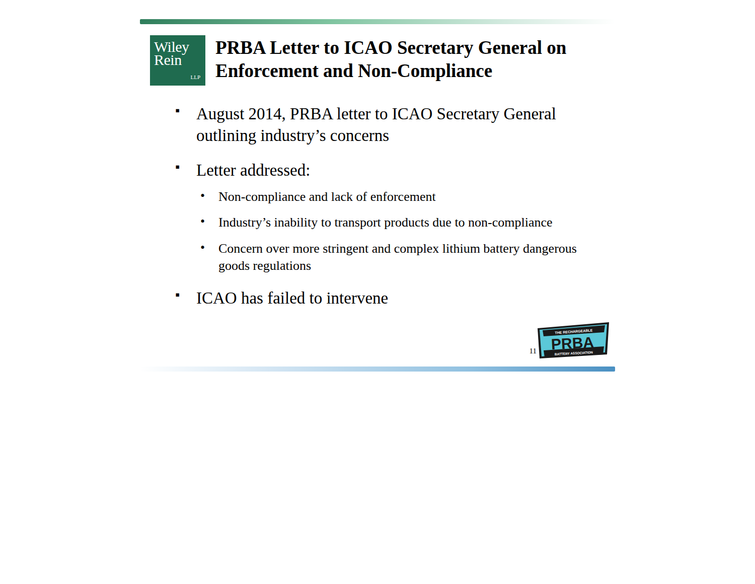Wiley Rein LLP
PRBA Letter to ICAO Secretary General on Enforcement and Non-Compliance
August 2014, PRBA letter to ICAO Secretary General outlining industry’s concerns
Letter addressed:
Non-compliance and lack of enforcement
Industry’s inability to transport products due to non-compliance
Concern over more stringent and complex lithium battery dangerous goods regulations
ICAO has failed to intervene
11
THE RECHARGEABLE PRBA BATTERY ASSOCIATION